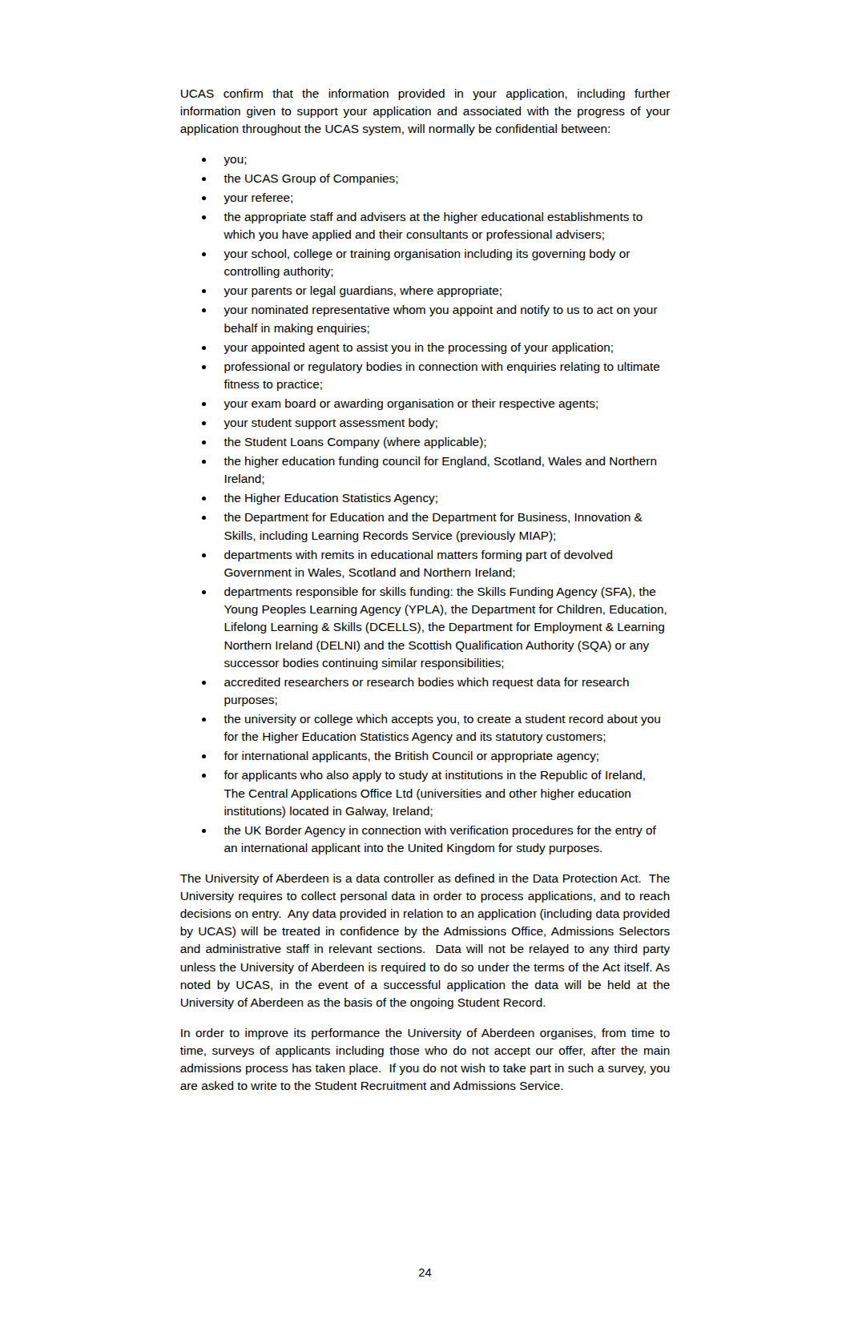UCAS confirm that the information provided in your application, including further information given to support your application and associated with the progress of your application throughout the UCAS system, will normally be confidential between:
you;
the UCAS Group of Companies;
your referee;
the appropriate staff and advisers at the higher educational establishments to which you have applied and their consultants or professional advisers;
your school, college or training organisation including its governing body or controlling authority;
your parents or legal guardians, where appropriate;
your nominated representative whom you appoint and notify to us to act on your behalf in making enquiries;
your appointed agent to assist you in the processing of your application;
professional or regulatory bodies in connection with enquiries relating to ultimate fitness to practice;
your exam board or awarding organisation or their respective agents;
your student support assessment body;
the Student Loans Company (where applicable);
the higher education funding council for England, Scotland, Wales and Northern Ireland;
the Higher Education Statistics Agency;
the Department for Education and the Department for Business, Innovation & Skills, including Learning Records Service (previously MIAP);
departments with remits in educational matters forming part of devolved Government in Wales, Scotland and Northern Ireland;
departments responsible for skills funding: the Skills Funding Agency (SFA), the Young Peoples Learning Agency (YPLA), the Department for Children, Education, Lifelong Learning & Skills (DCELLS), the Department for Employment & Learning Northern Ireland (DELNI) and the Scottish Qualification Authority (SQA) or any successor bodies continuing similar responsibilities;
accredited researchers or research bodies which request data for research purposes;
the university or college which accepts you, to create a student record about you for the Higher Education Statistics Agency and its statutory customers;
for international applicants, the British Council or appropriate agency;
for applicants who also apply to study at institutions in the Republic of Ireland, The Central Applications Office Ltd (universities and other higher education institutions) located in Galway, Ireland;
the UK Border Agency in connection with verification procedures for the entry of an international applicant into the United Kingdom for study purposes.
The University of Aberdeen is a data controller as defined in the Data Protection Act. The University requires to collect personal data in order to process applications, and to reach decisions on entry. Any data provided in relation to an application (including data provided by UCAS) will be treated in confidence by the Admissions Office, Admissions Selectors and administrative staff in relevant sections. Data will not be relayed to any third party unless the University of Aberdeen is required to do so under the terms of the Act itself. As noted by UCAS, in the event of a successful application the data will be held at the University of Aberdeen as the basis of the ongoing Student Record.
In order to improve its performance the University of Aberdeen organises, from time to time, surveys of applicants including those who do not accept our offer, after the main admissions process has taken place. If you do not wish to take part in such a survey, you are asked to write to the Student Recruitment and Admissions Service.
24